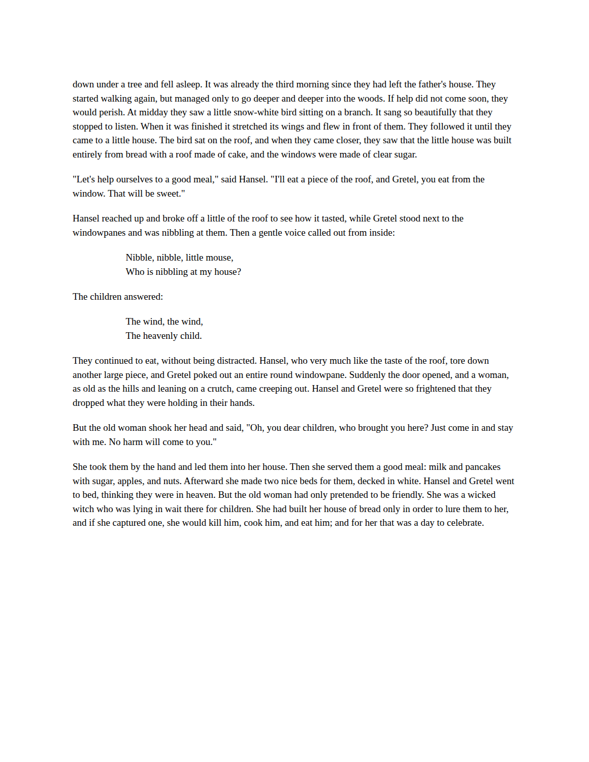down under a tree and fell asleep. It was already the third morning since they had left the father's house. They started walking again, but managed only to go deeper and deeper into the woods. If help did not come soon, they would perish. At midday they saw a little snow-white bird sitting on a branch. It sang so beautifully that they stopped to listen. When it was finished it stretched its wings and flew in front of them. They followed it until they came to a little house. The bird sat on the roof, and when they came closer, they saw that the little house was built entirely from bread with a roof made of cake, and the windows were made of clear sugar.
"Let's help ourselves to a good meal," said Hansel. "I'll eat a piece of the roof, and Gretel, you eat from the window. That will be sweet."
Hansel reached up and broke off a little of the roof to see how it tasted, while Gretel stood next to the windowpanes and was nibbling at them. Then a gentle voice called out from inside:
Nibble, nibble, little mouse,
Who is nibbling at my house?
The children answered:
The wind, the wind,
The heavenly child.
They continued to eat, without being distracted. Hansel, who very much like the taste of the roof, tore down another large piece, and Gretel poked out an entire round windowpane. Suddenly the door opened, and a woman, as old as the hills and leaning on a crutch, came creeping out. Hansel and Gretel were so frightened that they dropped what they were holding in their hands.
But the old woman shook her head and said, "Oh, you dear children, who brought you here? Just come in and stay with me. No harm will come to you."
She took them by the hand and led them into her house. Then she served them a good meal: milk and pancakes with sugar, apples, and nuts. Afterward she made two nice beds for them, decked in white. Hansel and Gretel went to bed, thinking they were in heaven. But the old woman had only pretended to be friendly. She was a wicked witch who was lying in wait there for children. She had built her house of bread only in order to lure them to her, and if she captured one, she would kill him, cook him, and eat him; and for her that was a day to celebrate.